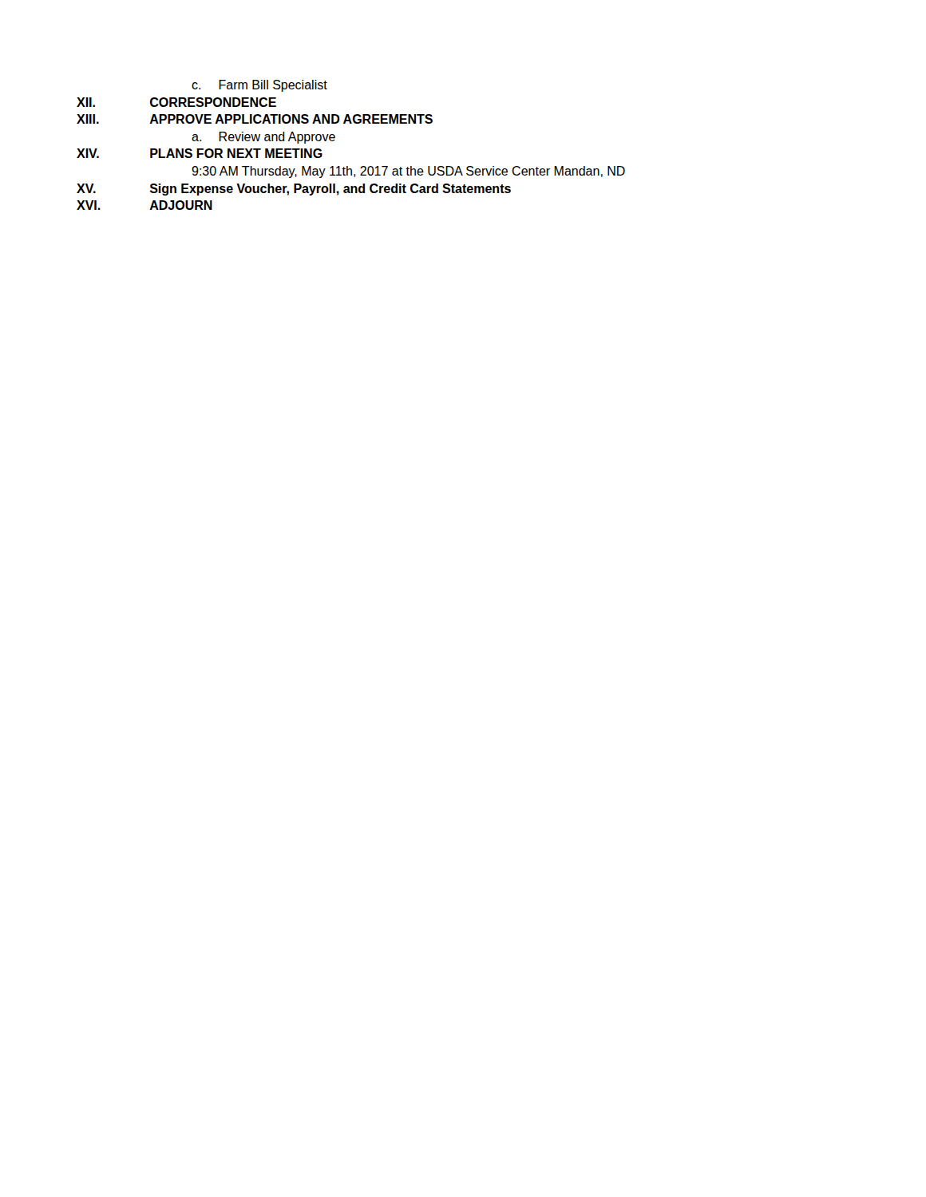c. Farm Bill Specialist
| XII. | CORRESPONDENCE |
| XIII. | APPROVE APPLICATIONS AND AGREEMENTS |
a. Review and Approve
| XIV. | PLANS FOR NEXT MEETING |
9:30 AM Thursday, May 11th, 2017 at the USDA Service Center Mandan, ND
| XV. | Sign Expense Voucher, Payroll, and Credit Card Statements |
| XVI. | ADJOURN |